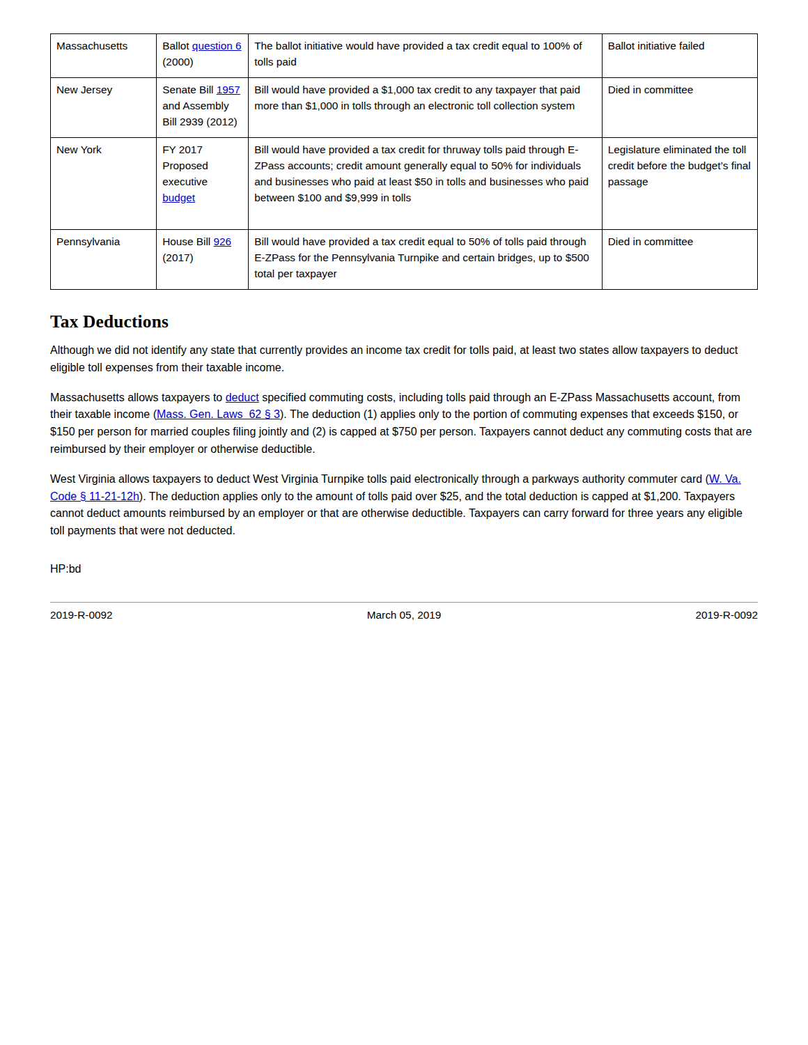| Massachusetts | Ballot question 6 (2000) | The ballot initiative would have provided a tax credit equal to 100% of tolls paid | Ballot initiative failed |
| New Jersey | Senate Bill 1957 and Assembly Bill 2939 (2012) | Bill would have provided a $1,000 tax credit to any taxpayer that paid more than $1,000 in tolls through an electronic toll collection system | Died in committee |
| New York | FY 2017 Proposed executive budget | Bill would have provided a tax credit for thruway tolls paid through E-ZPass accounts; credit amount generally equal to 50% for individuals and businesses who paid at least $50 in tolls and businesses who paid between $100 and $9,999 in tolls | Legislature eliminated the toll credit before the budget’s final passage |
| Pennsylvania | House Bill 926 (2017) | Bill would have provided a tax credit equal to 50% of tolls paid through E-ZPass for the Pennsylvania Turnpike and certain bridges, up to $500 total per taxpayer | Died in committee |
Tax Deductions
Although we did not identify any state that currently provides an income tax credit for tolls paid, at least two states allow taxpayers to deduct eligible toll expenses from their taxable income.
Massachusetts allows taxpayers to deduct specified commuting costs, including tolls paid through an E-ZPass Massachusetts account, from their taxable income (Mass. Gen. Laws 62 § 3). The deduction (1) applies only to the portion of commuting expenses that exceeds $150, or $150 per person for married couples filing jointly and (2) is capped at $750 per person. Taxpayers cannot deduct any commuting costs that are reimbursed by their employer or otherwise deductible.
West Virginia allows taxpayers to deduct West Virginia Turnpike tolls paid electronically through a parkways authority commuter card (W. Va. Code § 11-21-12h). The deduction applies only to the amount of tolls paid over $25, and the total deduction is capped at $1,200. Taxpayers cannot deduct amounts reimbursed by an employer or that are otherwise deductible. Taxpayers can carry forward for three years any eligible toll payments that were not deducted.
HP:bd
2019-R-0092
March 05, 2019
2019-R-0092